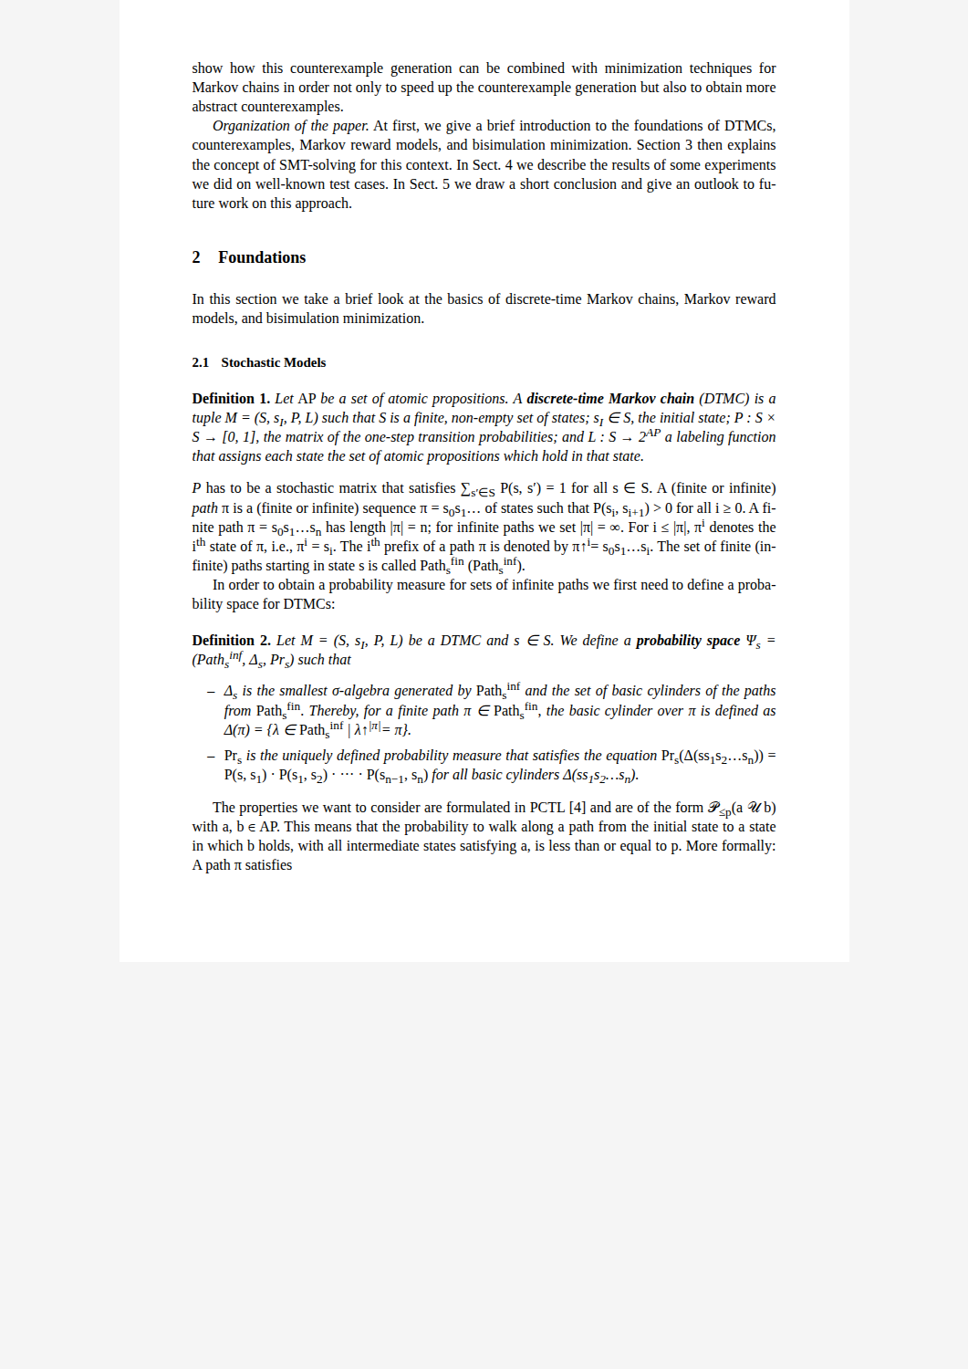show how this counterexample generation can be combined with minimization techniques for Markov chains in order not only to speed up the counterexample generation but also to obtain more abstract counterexamples.
Organization of the paper. At first, we give a brief introduction to the foundations of DTMCs, counterexamples, Markov reward models, and bisimulation minimization. Section 3 then explains the concept of SMT-solving for this context. In Sect. 4 we describe the results of some experiments we did on well-known test cases. In Sect. 5 we draw a short conclusion and give an outlook to future work on this approach.
2 Foundations
In this section we take a brief look at the basics of discrete-time Markov chains, Markov reward models, and bisimulation minimization.
2.1 Stochastic Models
Definition 1. Let AP be a set of atomic propositions. A discrete-time Markov chain (DTMC) is a tuple M = (S, sI, P, L) such that S is a finite, non-empty set of states; sI ∈ S, the initial state; P : S × S → [0, 1], the matrix of the one-step transition probabilities; and L : S → 2AP a labeling function that assigns each state the set of atomic propositions which hold in that state.
P has to be a stochastic matrix that satisfies ∑s′∈S P(s, s′) = 1 for all s ∈ S. A (finite or infinite) path π is a (finite or infinite) sequence π = s0s1… of states such that P(si, si+1) > 0 for all i ≥ 0. A finite path π = s0s1…sn has length |π| = n; for infinite paths we set |π| = ∞. For i ≤ |π|, πi denotes the ith state of π, i.e., πi = si. The ith prefix of a path π is denoted by π↑i= s0s1…si. The set of finite (infinite) paths starting in state s is called Pathsfin (Pathsinf).
In order to obtain a probability measure for sets of infinite paths we first need to define a probability space for DTMCs:
Definition 2. Let M = (S, sI, P, L) be a DTMC and s ∈ S. We define a probability space Ψs = (Pathsinf, Δs, Prs) such that
Δs is the smallest σ-algebra generated by Pathsinf and the set of basic cylinders of the paths from Pathsfin. Thereby, for a finite path π ∈ Pathsfin, the basic cylinder over π is defined as Δ(π) = {λ ∈ Pathsinf | λ↑|π|= π}.
Prs is the uniquely defined probability measure that satisfies the equation Prs(Δ(ss1s2…sn)) = P(s, s1) · P(s1, s2) · ··· · P(sn−1, sn) for all basic cylinders Δ(ss1s2…sn).
The properties we want to consider are formulated in PCTL [4] and are of the form 𝒫≤p(a 𝒰 b) with a, b ∈ AP. This means that the probability to walk along a path from the initial state to a state in which b holds, with all intermediate states satisfying a, is less than or equal to p. More formally: A path π satisfies